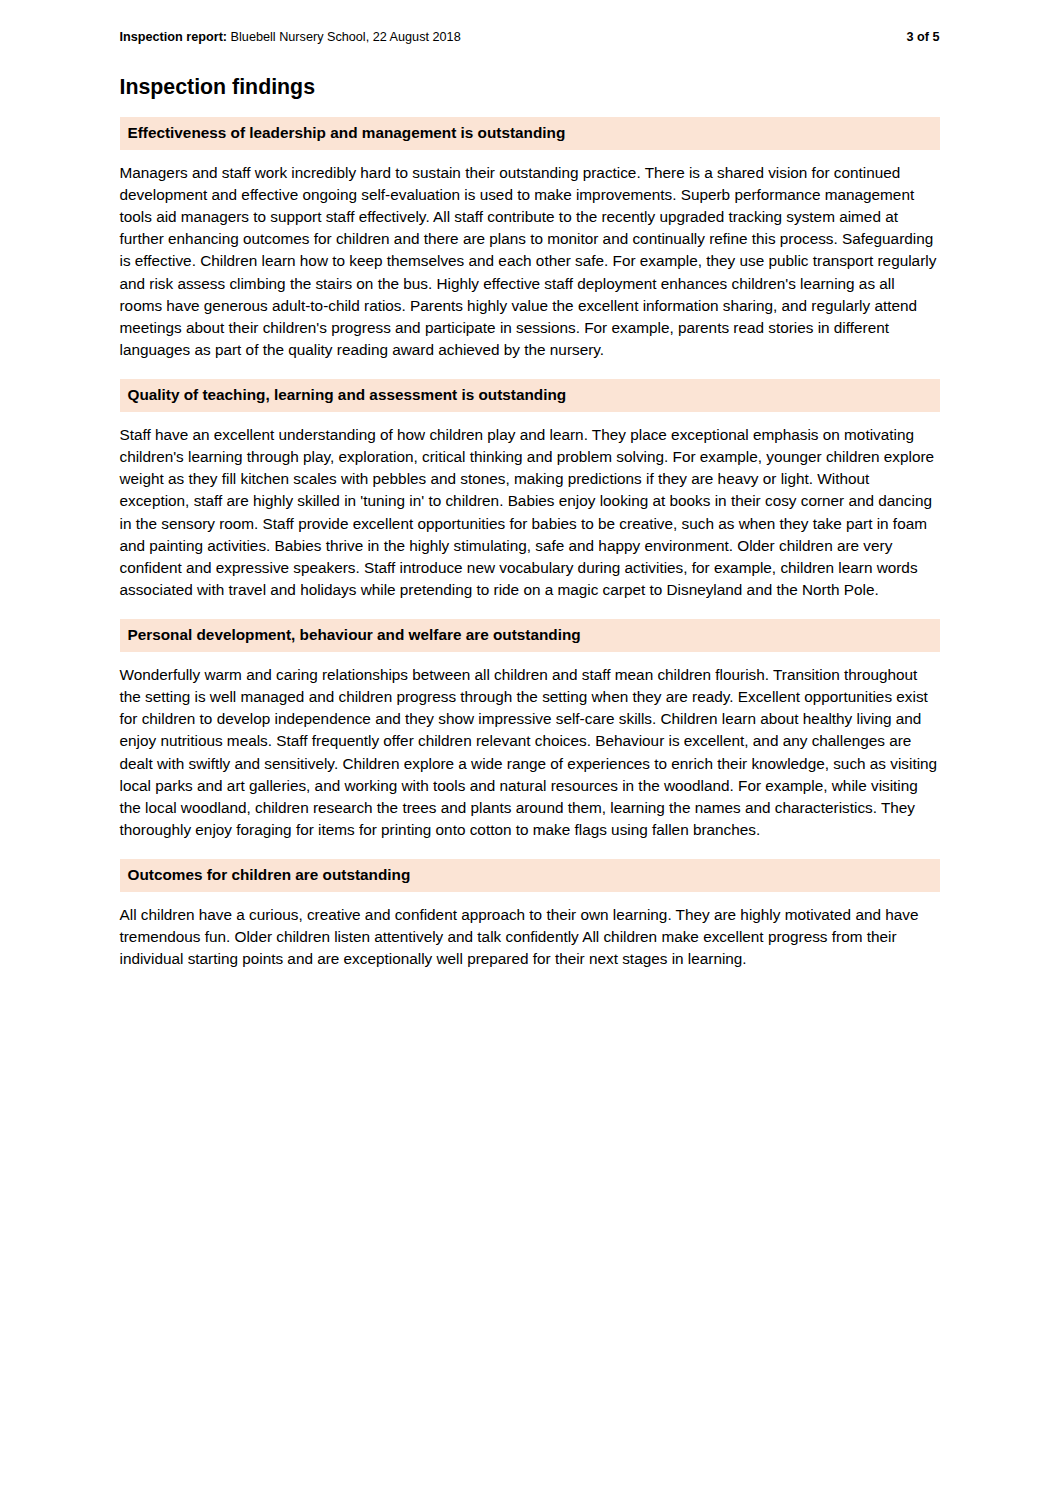Inspection report: Bluebell Nursery School, 22 August 2018
3 of 5
Inspection findings
Effectiveness of leadership and management is outstanding
Managers and staff work incredibly hard to sustain their outstanding practice. There is a shared vision for continued development and effective ongoing self-evaluation is used to make improvements. Superb performance management tools aid managers to support staff effectively. All staff contribute to the recently upgraded tracking system aimed at further enhancing outcomes for children and there are plans to monitor and continually refine this process. Safeguarding is effective. Children learn how to keep themselves and each other safe. For example, they use public transport regularly and risk assess climbing the stairs on the bus. Highly effective staff deployment enhances children's learning as all rooms have generous adult-to-child ratios. Parents highly value the excellent information sharing, and regularly attend meetings about their children's progress and participate in sessions. For example, parents read stories in different languages as part of the quality reading award achieved by the nursery.
Quality of teaching, learning and assessment is outstanding
Staff have an excellent understanding of how children play and learn. They place exceptional emphasis on motivating children's learning through play, exploration, critical thinking and problem solving. For example, younger children explore weight as they fill kitchen scales with pebbles and stones, making predictions if they are heavy or light. Without exception, staff are highly skilled in 'tuning in' to children. Babies enjoy looking at books in their cosy corner and dancing in the sensory room. Staff provide excellent opportunities for babies to be creative, such as when they take part in foam and painting activities. Babies thrive in the highly stimulating, safe and happy environment. Older children are very confident and expressive speakers. Staff introduce new vocabulary during activities, for example, children learn words associated with travel and holidays while pretending to ride on a magic carpet to Disneyland and the North Pole.
Personal development, behaviour and welfare are outstanding
Wonderfully warm and caring relationships between all children and staff mean children flourish. Transition throughout the setting is well managed and children progress through the setting when they are ready. Excellent opportunities exist for children to develop independence and they show impressive self-care skills. Children learn about healthy living and enjoy nutritious meals. Staff frequently offer children relevant choices. Behaviour is excellent, and any challenges are dealt with swiftly and sensitively. Children explore a wide range of experiences to enrich their knowledge, such as visiting local parks and art galleries, and working with tools and natural resources in the woodland. For example, while visiting the local woodland, children research the trees and plants around them, learning the names and characteristics. They thoroughly enjoy foraging for items for printing onto cotton to make flags using fallen branches.
Outcomes for children are outstanding
All children have a curious, creative and confident approach to their own learning. They are highly motivated and have tremendous fun. Older children listen attentively and talk confidently All children make excellent progress from their individual starting points and are exceptionally well prepared for their next stages in learning.